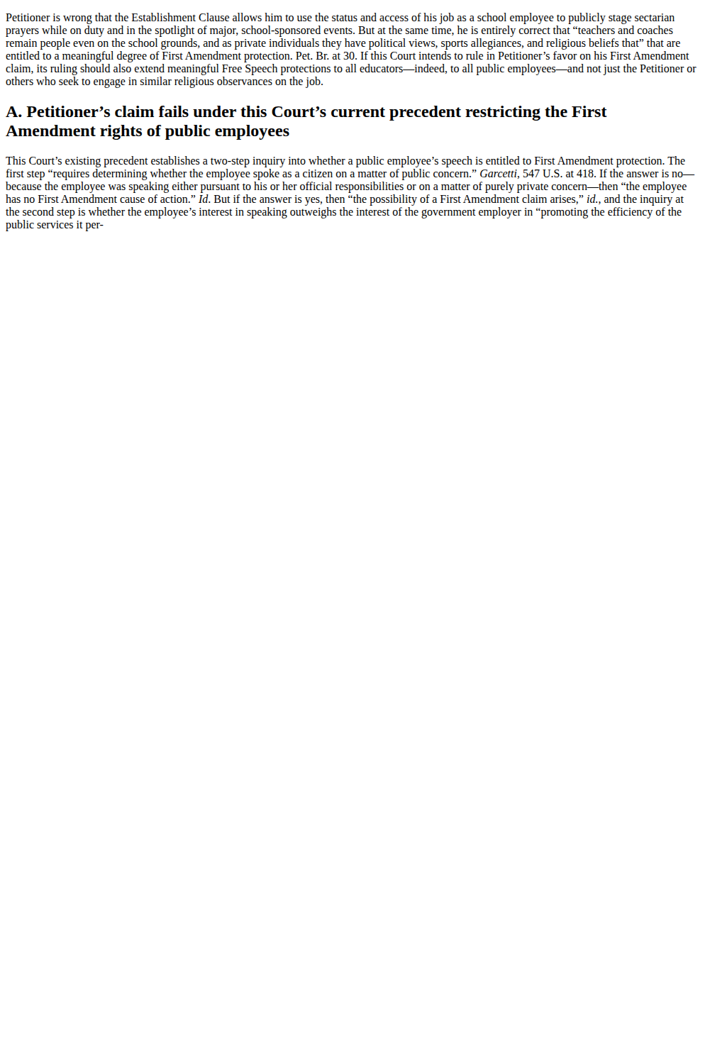Petitioner is wrong that the Establishment Clause allows him to use the status and access of his job as a school employee to publicly stage sectarian prayers while on duty and in the spotlight of major, school-sponsored events. But at the same time, he is entirely correct that “teachers and coaches remain people even on the school grounds, and as private individuals they have political views, sports allegiances, and religious beliefs that” that are entitled to a meaningful degree of First Amendment protection. Pet. Br. at 30. If this Court intends to rule in Petitioner’s favor on his First Amendment claim, its ruling should also extend meaningful Free Speech protections to all educators—indeed, to all public employees—and not just the Petitioner or others who seek to engage in similar religious observances on the job.
A. Petitioner’s claim fails under this Court’s current precedent restricting the First Amendment rights of public employees
This Court’s existing precedent establishes a two-step inquiry into whether a public employee’s speech is entitled to First Amendment protection. The first step “requires determining whether the employee spoke as a citizen on a matter of public concern.” Garcetti, 547 U.S. at 418. If the answer is no—because the employee was speaking either pursuant to his or her official responsibilities or on a matter of purely private concern—then “the employee has no First Amendment cause of action.” Id. But if the answer is yes, then “the possibility of a First Amendment claim arises,” id., and the inquiry at the second step is whether the employee’s interest in speaking outweighs the interest of the government employer in “promoting the efficiency of the public services it per-